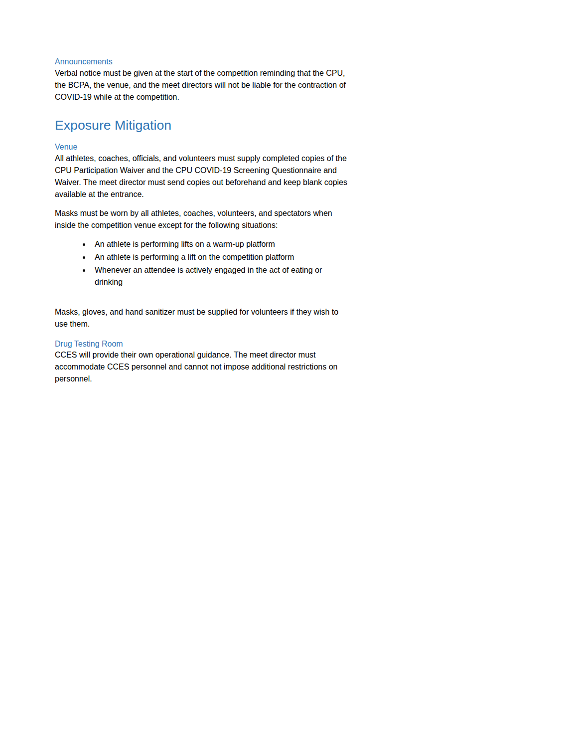Announcements
Verbal notice must be given at the start of the competition reminding that the CPU, the BCPA, the venue, and the meet directors will not be liable for the contraction of COVID-19 while at the competition.
Exposure Mitigation
Venue
All athletes, coaches, officials, and volunteers must supply completed copies of the CPU Participation Waiver and the CPU COVID-19 Screening Questionnaire and Waiver. The meet director must send copies out beforehand and keep blank copies available at the entrance.
Masks must be worn by all athletes, coaches, volunteers, and spectators when inside the competition venue except for the following situations:
An athlete is performing lifts on a warm-up platform
An athlete is performing a lift on the competition platform
Whenever an attendee is actively engaged in the act of eating or drinking
Masks, gloves, and hand sanitizer must be supplied for volunteers if they wish to use them.
Drug Testing Room
CCES will provide their own operational guidance. The meet director must accommodate CCES personnel and cannot not impose additional restrictions on personnel.